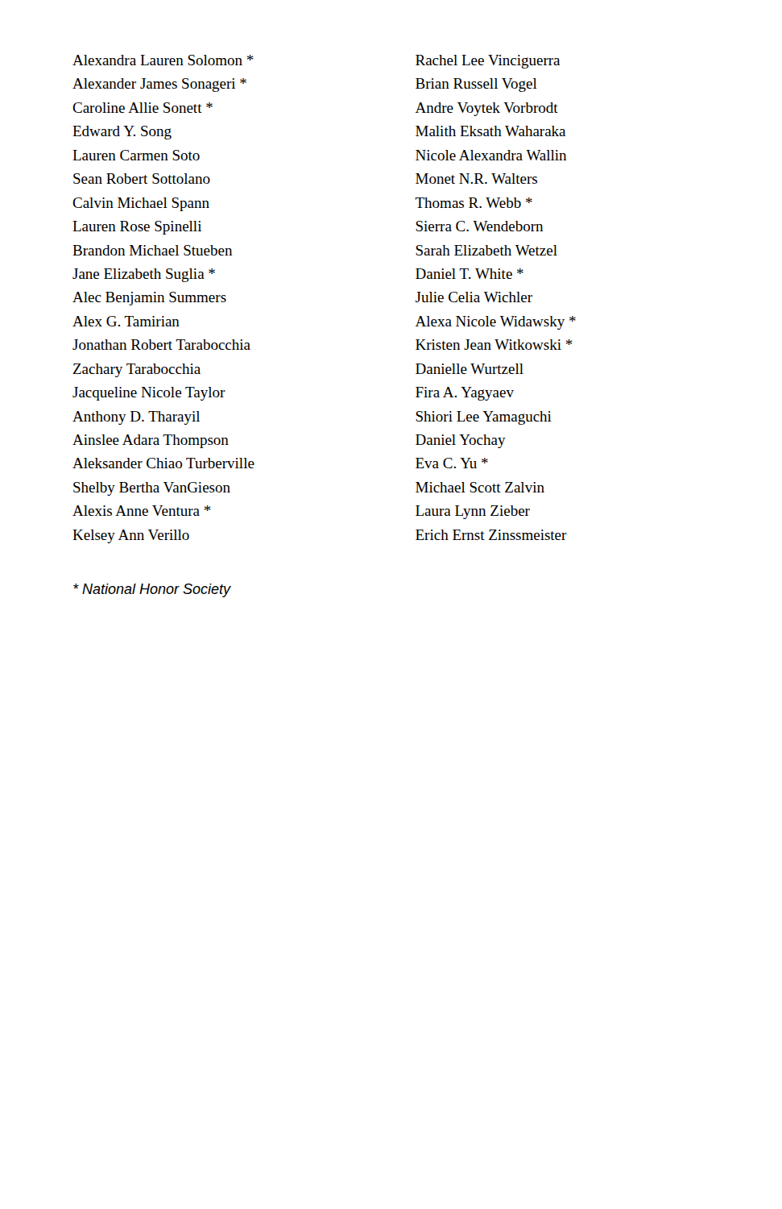Alexandra Lauren Solomon *
Alexander James Sonageri *
Caroline Allie Sonett *
Edward Y. Song
Lauren Carmen Soto
Sean Robert Sottolano
Calvin Michael Spann
Lauren Rose Spinelli
Brandon Michael Stueben
Jane Elizabeth Suglia *
Alec Benjamin Summers
Alex G. Tamirian
Jonathan Robert Tarabocchia
Zachary Tarabocchia
Jacqueline Nicole Taylor
Anthony D. Tharayil
Ainslee Adara Thompson
Aleksander Chiao Turberville
Shelby Bertha VanGieson
Alexis Anne Ventura *
Kelsey Ann Verillo
Rachel Lee Vinciguerra
Brian Russell Vogel
Andre Voytek Vorbrodt
Malith Eksath Waharaka
Nicole Alexandra Wallin
Monet N.R. Walters
Thomas R. Webb *
Sierra C. Wendeborn
Sarah Elizabeth Wetzel
Daniel T. White *
Julie Celia Wichler
Alexa Nicole Widawsky *
Kristen Jean Witkowski *
Danielle Wurtzell
Fira A. Yagyaev
Shiori Lee Yamaguchi
Daniel Yochay
Eva C. Yu *
Michael Scott Zalvin
Laura Lynn Zieber
Erich Ernst Zinssmeister
* National Honor Society